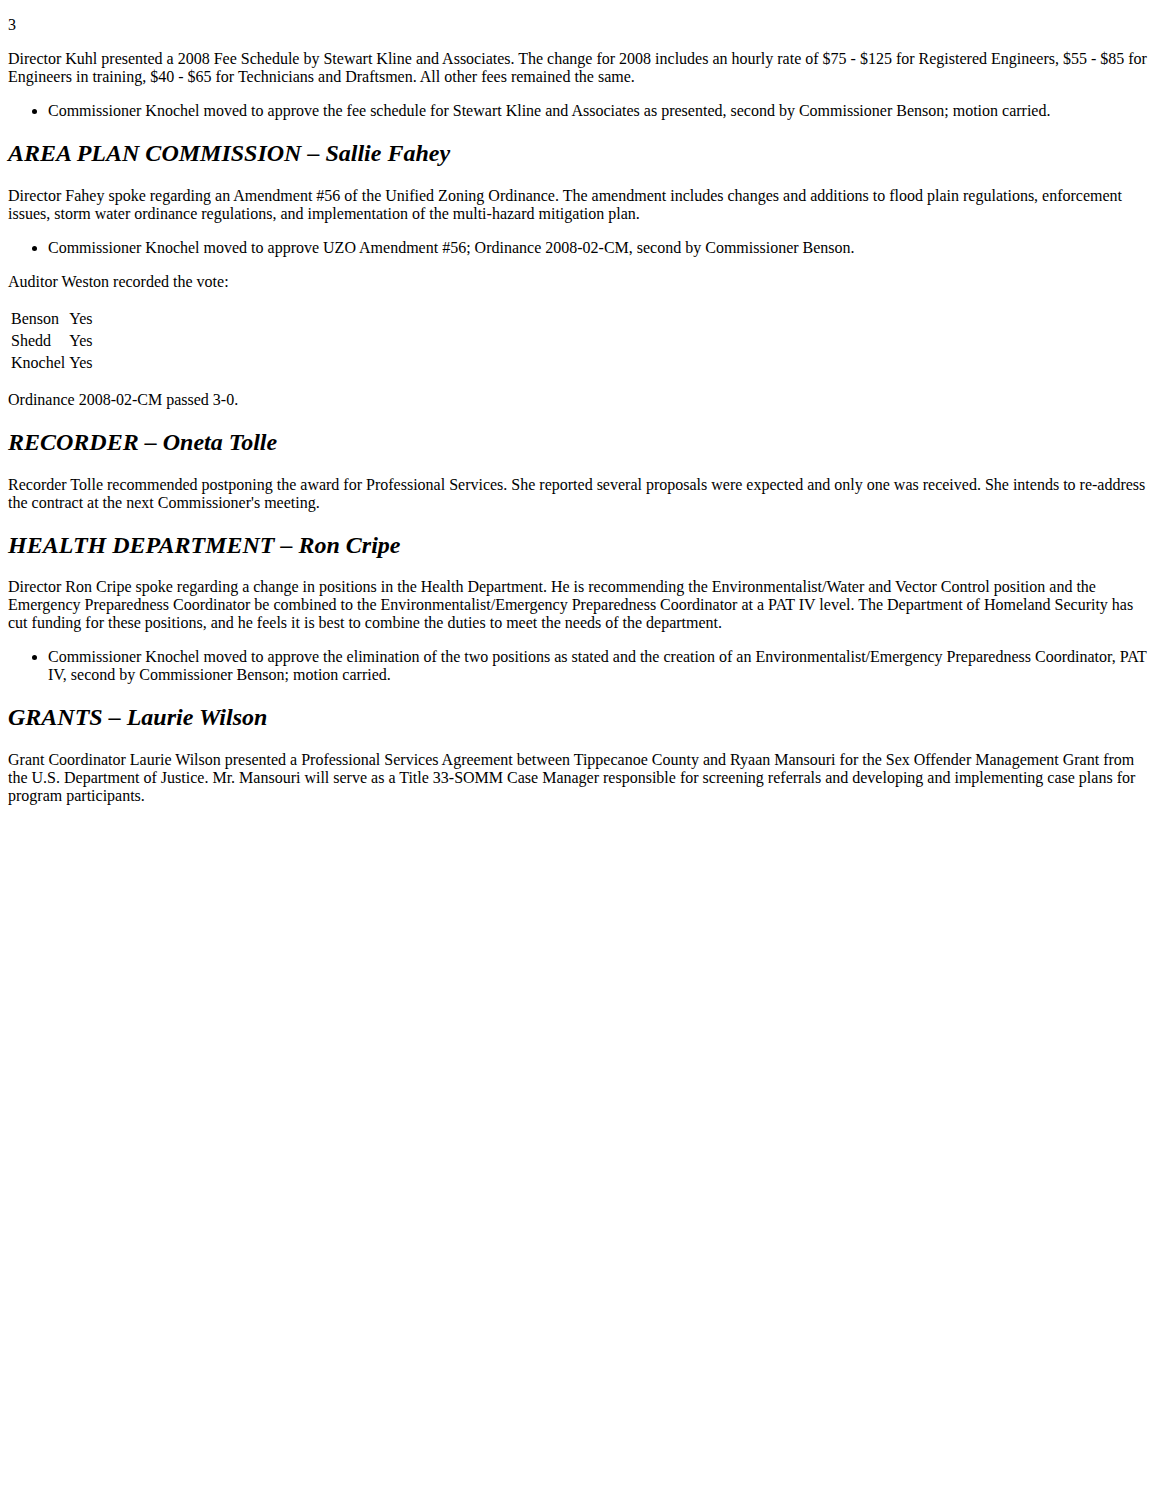3
Director Kuhl presented a 2008 Fee Schedule by Stewart Kline and Associates. The change for 2008 includes an hourly rate of $75 - $125 for Registered Engineers, $55 - $85 for Engineers in training, $40 - $65 for Technicians and Draftsmen. All other fees remained the same.
Commissioner Knochel moved to approve the fee schedule for Stewart Kline and Associates as presented, second by Commissioner Benson; motion carried.
AREA PLAN COMMISSION – Sallie Fahey
Director Fahey spoke regarding an Amendment #56 of the Unified Zoning Ordinance. The amendment includes changes and additions to flood plain regulations, enforcement issues, storm water ordinance regulations, and implementation of the multi-hazard mitigation plan.
Commissioner Knochel moved to approve UZO Amendment #56; Ordinance 2008-02-CM, second by Commissioner Benson.
Auditor Weston recorded the vote:
| Benson | Yes |
| Shedd | Yes |
| Knochel | Yes |
Ordinance 2008-02-CM passed 3-0.
RECORDER – Oneta Tolle
Recorder Tolle recommended postponing the award for Professional Services. She reported several proposals were expected and only one was received. She intends to re-address the contract at the next Commissioner's meeting.
HEALTH DEPARTMENT – Ron Cripe
Director Ron Cripe spoke regarding a change in positions in the Health Department. He is recommending the Environmentalist/Water and Vector Control position and the Emergency Preparedness Coordinator be combined to the Environmentalist/Emergency Preparedness Coordinator at a PAT IV level. The Department of Homeland Security has cut funding for these positions, and he feels it is best to combine the duties to meet the needs of the department.
Commissioner Knochel moved to approve the elimination of the two positions as stated and the creation of an Environmentalist/Emergency Preparedness Coordinator, PAT IV, second by Commissioner Benson; motion carried.
GRANTS – Laurie Wilson
Grant Coordinator Laurie Wilson presented a Professional Services Agreement between Tippecanoe County and Ryaan Mansouri for the Sex Offender Management Grant from the U.S. Department of Justice. Mr. Mansouri will serve as a Title 33-SOMM Case Manager responsible for screening referrals and developing and implementing case plans for program participants.